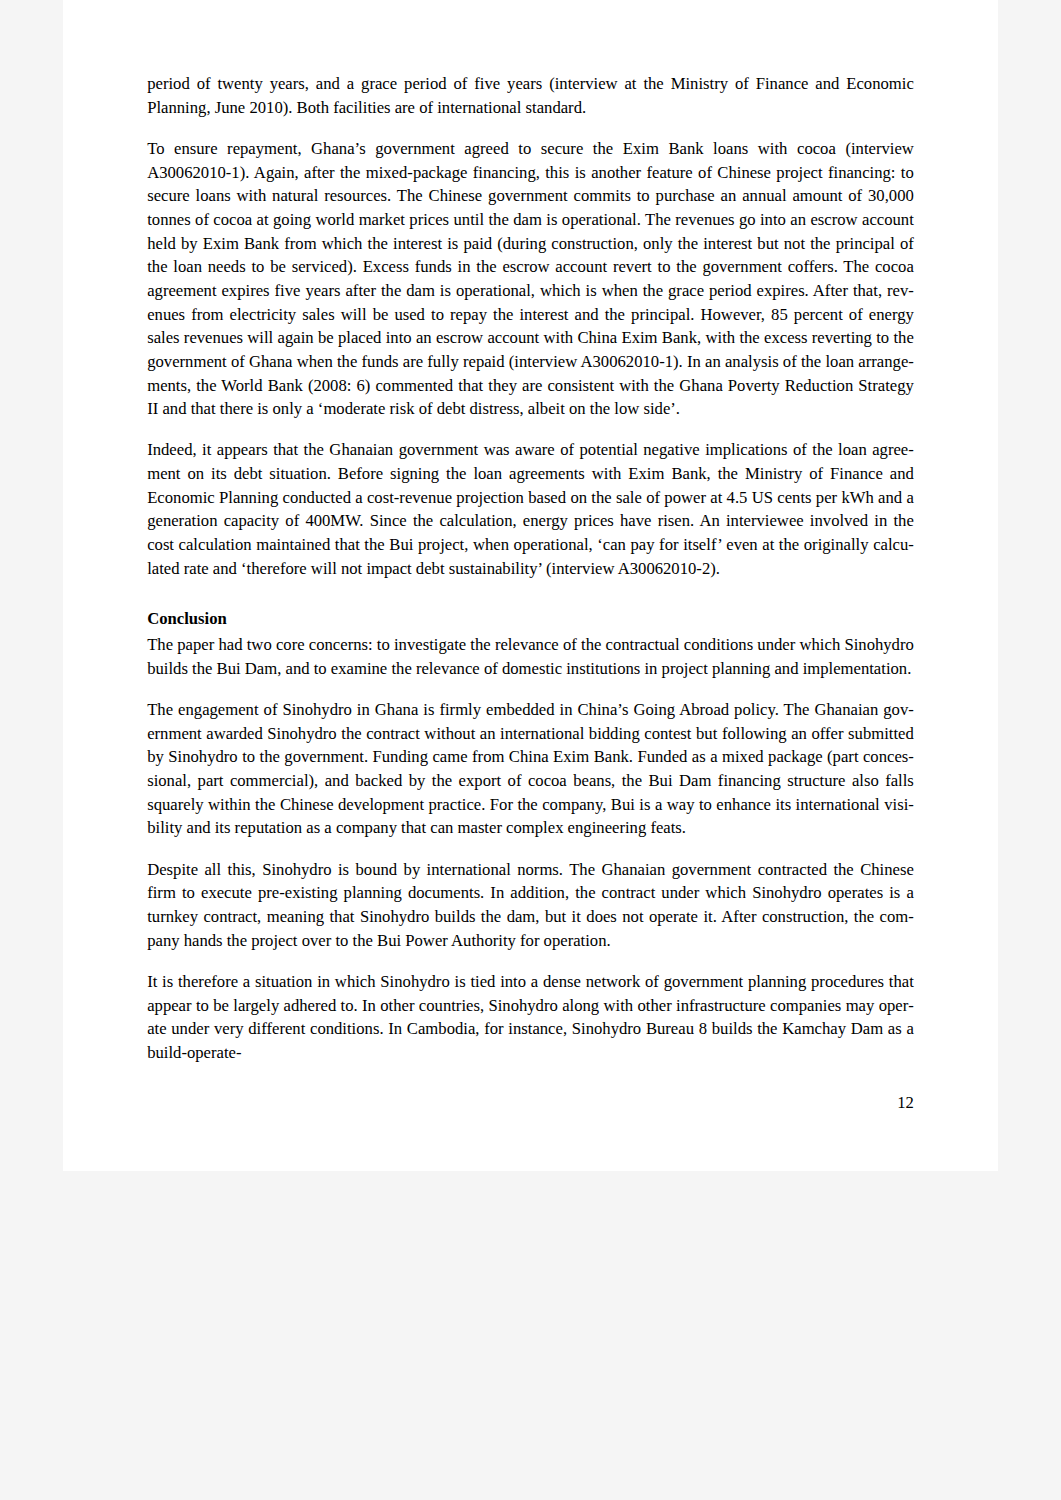period of twenty years, and a grace period of five years (interview at the Ministry of Finance and Economic Planning, June 2010). Both facilities are of international standard.
To ensure repayment, Ghana’s government agreed to secure the Exim Bank loans with cocoa (interview A30062010-1). Again, after the mixed-package financing, this is another feature of Chinese project financing: to secure loans with natural resources. The Chinese government commits to purchase an annual amount of 30,000 tonnes of cocoa at going world market prices until the dam is operational. The revenues go into an escrow account held by Exim Bank from which the interest is paid (during construction, only the interest but not the principal of the loan needs to be serviced). Excess funds in the escrow account revert to the government coffers. The cocoa agreement expires five years after the dam is operational, which is when the grace period expires. After that, revenues from electricity sales will be used to repay the interest and the principal. However, 85 percent of energy sales revenues will again be placed into an escrow account with China Exim Bank, with the excess reverting to the government of Ghana when the funds are fully repaid (interview A30062010-1). In an analysis of the loan arrangements, the World Bank (2008: 6) commented that they are consistent with the Ghana Poverty Reduction Strategy II and that there is only a ‘moderate risk of debt distress, albeit on the low side’.
Indeed, it appears that the Ghanaian government was aware of potential negative implications of the loan agreement on its debt situation. Before signing the loan agreements with Exim Bank, the Ministry of Finance and Economic Planning conducted a cost-revenue projection based on the sale of power at 4.5 US cents per kWh and a generation capacity of 400MW. Since the calculation, energy prices have risen. An interviewee involved in the cost calculation maintained that the Bui project, when operational, ‘can pay for itself’ even at the originally calculated rate and ‘therefore will not impact debt sustainability’ (interview A30062010-2).
Conclusion
The paper had two core concerns: to investigate the relevance of the contractual conditions under which Sinohydro builds the Bui Dam, and to examine the relevance of domestic institutions in project planning and implementation.
The engagement of Sinohydro in Ghana is firmly embedded in China’s Going Abroad policy. The Ghanaian government awarded Sinohydro the contract without an international bidding contest but following an offer submitted by Sinohydro to the government. Funding came from China Exim Bank. Funded as a mixed package (part concessional, part commercial), and backed by the export of cocoa beans, the Bui Dam financing structure also falls squarely within the Chinese development practice. For the company, Bui is a way to enhance its international visibility and its reputation as a company that can master complex engineering feats.
Despite all this, Sinohydro is bound by international norms. The Ghanaian government contracted the Chinese firm to execute pre-existing planning documents. In addition, the contract under which Sinohydro operates is a turnkey contract, meaning that Sinohydro builds the dam, but it does not operate it. After construction, the company hands the project over to the Bui Power Authority for operation.
It is therefore a situation in which Sinohydro is tied into a dense network of government planning procedures that appear to be largely adhered to. In other countries, Sinohydro along with other infrastructure companies may operate under very different conditions. In Cambodia, for instance, Sinohydro Bureau 8 builds the Kamchay Dam as a build-operate-
12